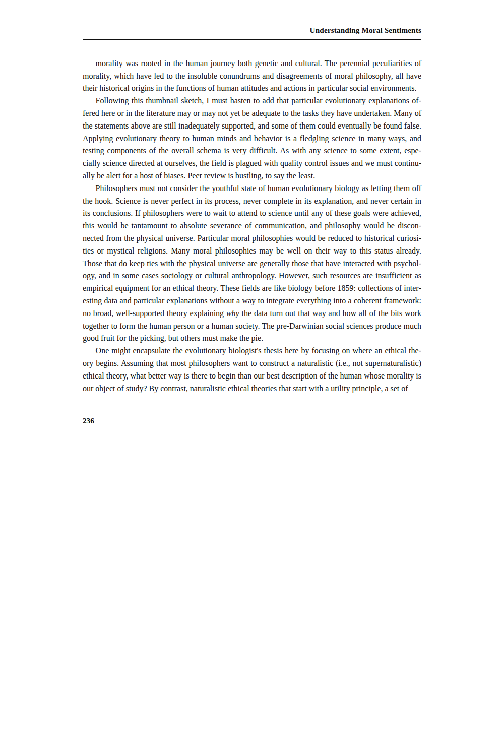Understanding Moral Sentiments
morality was rooted in the human journey both genetic and cultural. The perennial peculiarities of morality, which have led to the insoluble conundrums and disagreements of moral philosophy, all have their historical origins in the functions of human attitudes and actions in particular social environments.
Following this thumbnail sketch, I must hasten to add that particular evolutionary explanations offered here or in the literature may or may not yet be adequate to the tasks they have undertaken. Many of the statements above are still inadequately supported, and some of them could eventually be found false. Applying evolutionary theory to human minds and behavior is a fledgling science in many ways, and testing components of the overall schema is very difficult. As with any science to some extent, especially science directed at ourselves, the field is plagued with quality control issues and we must continually be alert for a host of biases. Peer review is bustling, to say the least.
Philosophers must not consider the youthful state of human evolutionary biology as letting them off the hook. Science is never perfect in its process, never complete in its explanation, and never certain in its conclusions. If philosophers were to wait to attend to science until any of these goals were achieved, this would be tantamount to absolute severance of communication, and philosophy would be disconnected from the physical universe. Particular moral philosophies would be reduced to historical curiosities or mystical religions. Many moral philosophies may be well on their way to this status already. Those that do keep ties with the physical universe are generally those that have interacted with psychology, and in some cases sociology or cultural anthropology. However, such resources are insufficient as empirical equipment for an ethical theory. These fields are like biology before 1859: collections of interesting data and particular explanations without a way to integrate everything into a coherent framework: no broad, well-supported theory explaining why the data turn out that way and how all of the bits work together to form the human person or a human society. The pre-Darwinian social sciences produce much good fruit for the picking, but others must make the pie.
One might encapsulate the evolutionary biologist's thesis here by focusing on where an ethical theory begins. Assuming that most philosophers want to construct a naturalistic (i.e., not supernaturalistic) ethical theory, what better way is there to begin than our best description of the human whose morality is our object of study? By contrast, naturalistic ethical theories that start with a utility principle, a set of
236